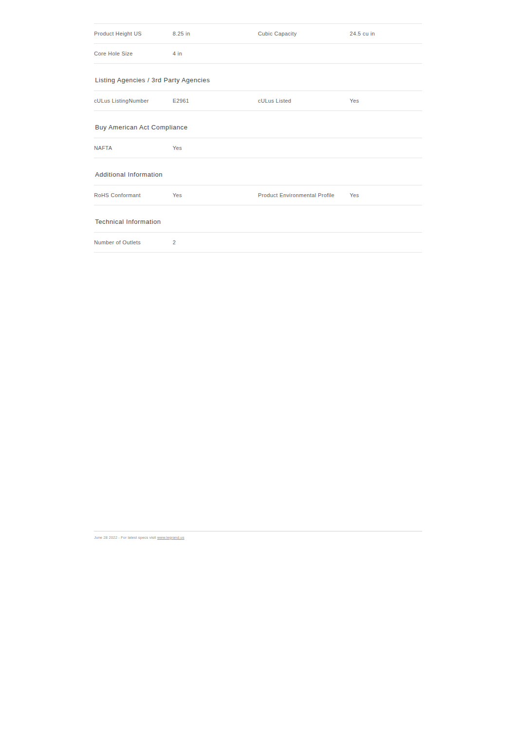| Product Height US | 8.25 in | Cubic Capacity | 24.5 cu in |
| Core Hole Size | 4 in | | |
Listing Agencies / 3rd Party Agencies
| cULus ListingNumber | E2961 | cULus Listed | Yes |
Buy American Act Compliance
| NAFTA | Yes | | |
Additional Information
| RoHS Conformant | Yes | Product Environmental Profile | Yes |
Technical Information
| Number of Outlets | 2 | | |
June 28 2022 - For latest specs visit www.legrand.us